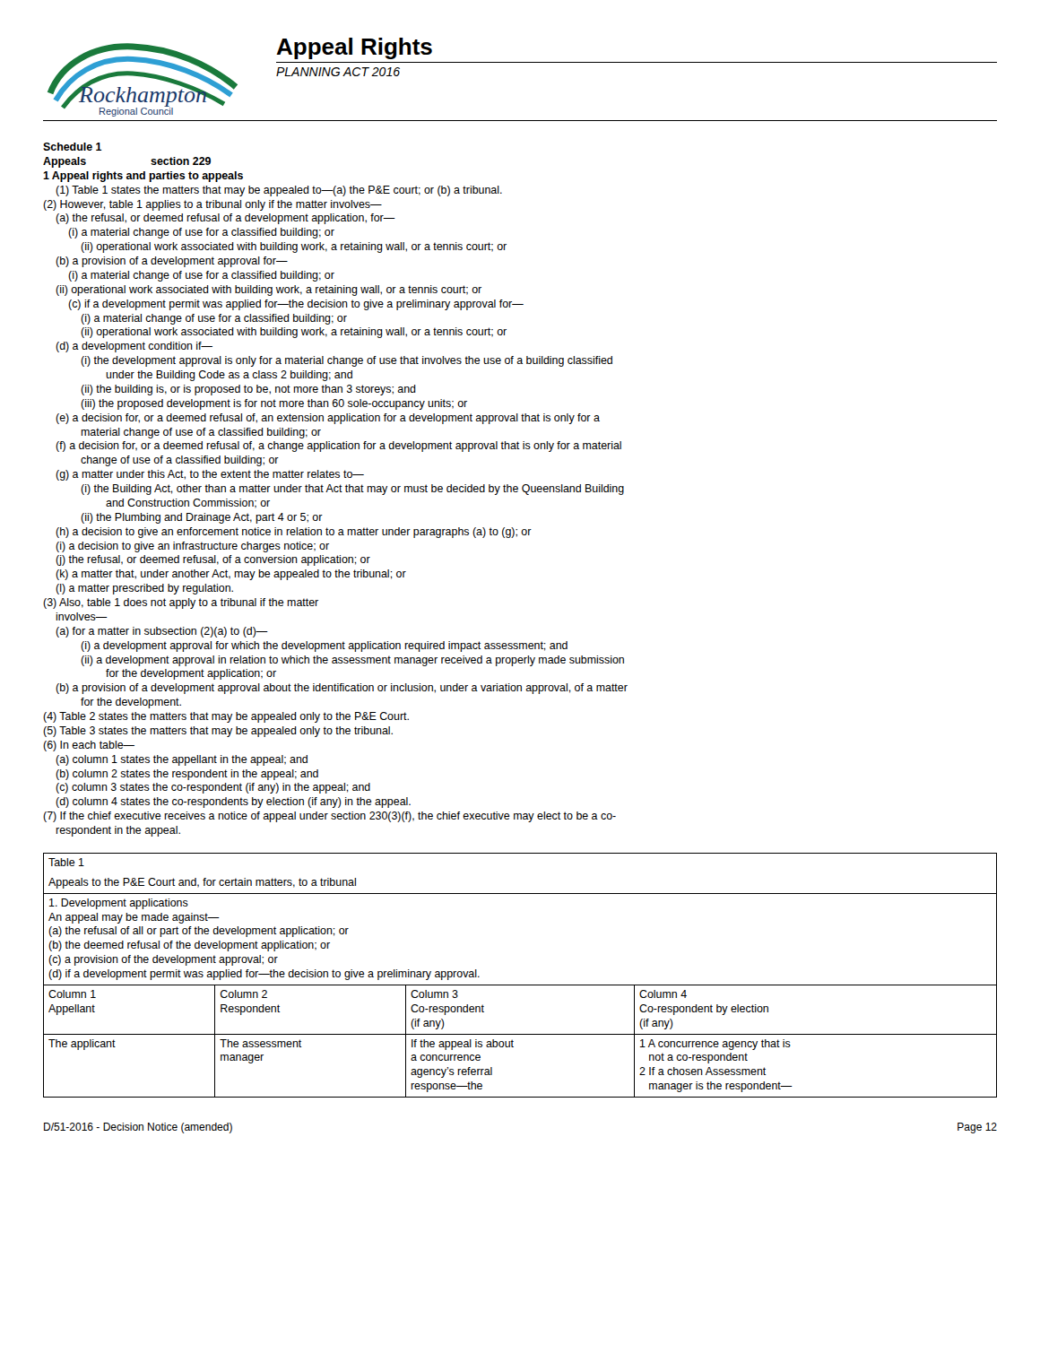Rockhampton Regional Council
Appeal Rights
PLANNING ACT 2016
Schedule 1
Appeals section 229
1 Appeal rights and parties to appeals
(1) Table 1 states the matters that may be appealed to—(a) the P&E court; or (b) a tribunal.
(2) However, table 1 applies to a tribunal only if the matter involves—
(a) the refusal, or deemed refusal of a development application, for—
(i) a material change of use for a classified building; or
(ii) operational work associated with building work, a retaining wall, or a tennis court; or
(b) a provision of a development approval for—
(i) a material change of use for a classified building; or
(ii) operational work associated with building work, a retaining wall, or a tennis court; or
(c) if a development permit was applied for—the decision to give a preliminary approval for—
(i) a material change of use for a classified building; or
(ii) operational work associated with building work, a retaining wall, or a tennis court; or
(d) a development condition if—
(i) the development approval is only for a material change of use that involves the use of a building classified
under the Building Code as a class 2 building; and
(ii) the building is, or is proposed to be, not more than 3 storeys; and
(iii) the proposed development is for not more than 60 sole-occupancy units; or
(e) a decision for, or a deemed refusal of, an extension application for a development approval that is only for a
material change of use of a classified building; or
(f) a decision for, or a deemed refusal of, a change application for a development approval that is only for a material
change of use of a classified building; or
(g) a matter under this Act, to the extent the matter relates to—
(i) the Building Act, other than a matter under that Act that may or must be decided by the Queensland Building
and Construction Commission; or
(ii) the Plumbing and Drainage Act, part 4 or 5; or
(h) a decision to give an enforcement notice in relation to a matter under paragraphs (a) to (g); or
(i) a decision to give an infrastructure charges notice; or
(j) the refusal, or deemed refusal, of a conversion application; or
(k) a matter that, under another Act, may be appealed to the tribunal; or
(l) a matter prescribed by regulation.
(3) Also, table 1 does not apply to a tribunal if the matter
involves—
(a) for a matter in subsection (2)(a) to (d)—
(i) a development approval for which the development application required impact assessment; and
(ii) a development approval in relation to which the assessment manager received a properly made submission
for the development application; or
(b) a provision of a development approval about the identification or inclusion, under a variation approval, of a matter
for the development.
(4) Table 2 states the matters that may be appealed only to the P&E Court.
(5) Table 3 states the matters that may be appealed only to the tribunal.
(6) In each table—
(a) column 1 states the appellant in the appeal; and
(b) column 2 states the respondent in the appeal; and
(c) column 3 states the co-respondent (if any) in the appeal; and
(d) column 4 states the co-respondents by election (if any) in the appeal.
(7) If the chief executive receives a notice of appeal under section 230(3)(f), the chief executive may elect to be a co-
respondent in the appeal.
| Table 1 |
| Appeals to the P&E Court and, for certain matters, to a tribunal |
| 1. Development applications An appeal may be made against— (a) the refusal of all or part of the development application; or (b) the deemed refusal of the development application; or (c) a provision of the development approval; or (d) if a development permit was applied for—the decision to give a preliminary approval. |
| Column 1 Appellant | Column 2 Respondent | Column 3 Co-respondent (if any) | Column 4 Co-respondent by election (if any) |
| The applicant | The assessment manager | If the appeal is about a concurrence agency’s referral response—the | 1 A concurrence agency that is not a co-respondent 2 If a chosen Assessment manager is the respondent— |
D/51-2016 - Decision Notice (amended)
Page 12